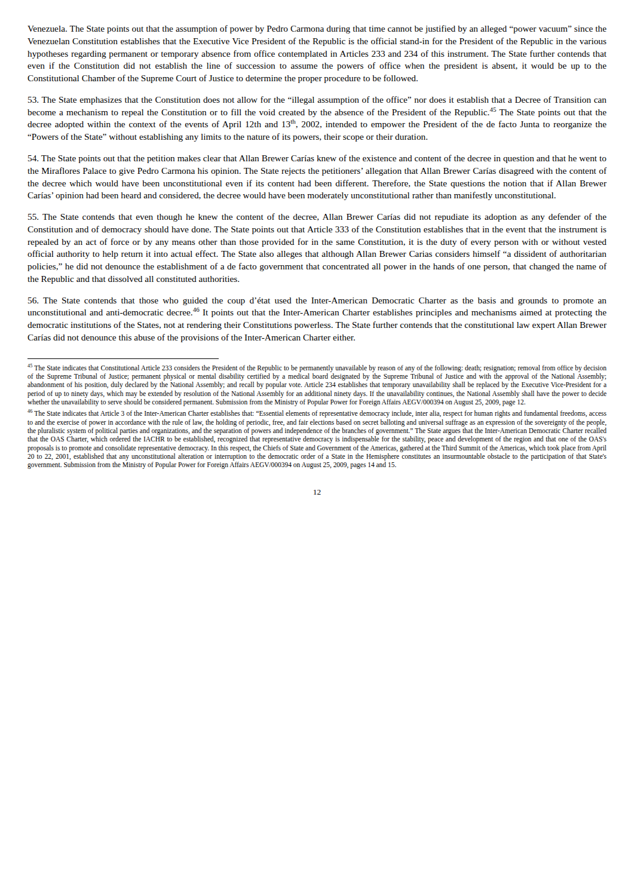Venezuela. The State points out that the assumption of power by Pedro Carmona during that time cannot be justified by an alleged “power vacuum” since the Venezuelan Constitution establishes that the Executive Vice President of the Republic is the official stand-in for the President of the Republic in the various hypotheses regarding permanent or temporary absence from office contemplated in Articles 233 and 234 of this instrument. The State further contends that even if the Constitution did not establish the line of succession to assume the powers of office when the president is absent, it would be up to the Constitutional Chamber of the Supreme Court of Justice to determine the proper procedure to be followed.
53. The State emphasizes that the Constitution does not allow for the “illegal assumption of the office” nor does it establish that a Decree of Transition can become a mechanism to repeal the Constitution or to fill the void created by the absence of the President of the Republic.45 The State points out that the decree adopted within the context of the events of April 12th and 13th, 2002, intended to empower the President of the de facto Junta to reorganize the “Powers of the State” without establishing any limits to the nature of its powers, their scope or their duration.
54. The State points out that the petition makes clear that Allan Brewer Carías knew of the existence and content of the decree in question and that he went to the Miraflores Palace to give Pedro Carmona his opinion. The State rejects the petitioners’ allegation that Allan Brewer Carías disagreed with the content of the decree which would have been unconstitutional even if its content had been different. Therefore, the State questions the notion that if Allan Brewer Carías’ opinion had been heard and considered, the decree would have been moderately unconstitutional rather than manifestly unconstitutional.
55. The State contends that even though he knew the content of the decree, Allan Brewer Carías did not repudiate its adoption as any defender of the Constitution and of democracy should have done. The State points out that Article 333 of the Constitution establishes that in the event that the instrument is repealed by an act of force or by any means other than those provided for in the same Constitution, it is the duty of every person with or without vested official authority to help return it into actual effect. The State also alleges that although Allan Brewer Carias considers himself “a dissident of authoritarian policies,” he did not denounce the establishment of a de facto government that concentrated all power in the hands of one person, that changed the name of the Republic and that dissolved all constituted authorities.
56. The State contends that those who guided the coup d’état used the Inter-American Democratic Charter as the basis and grounds to promote an unconstitutional and anti-democratic decree.46 It points out that the Inter-American Charter establishes principles and mechanisms aimed at protecting the democratic institutions of the States, not at rendering their Constitutions powerless. The State further contends that the constitutional law expert Allan Brewer Carías did not denounce this abuse of the provisions of the Inter-American Charter either.
45 The State indicates that Constitutional Article 233 considers the President of the Republic to be permanently unavailable by reason of any of the following: death; resignation; removal from office by decision of the Supreme Tribunal of Justice; permanent physical or mental disability certified by a medical board designated by the Supreme Tribunal of Justice and with the approval of the National Assembly; abandonment of his position, duly declared by the National Assembly; and recall by popular vote. Article 234 establishes that temporary unavailability shall be replaced by the Executive Vice-President for a period of up to ninety days, which may be extended by resolution of the National Assembly for an additional ninety days. If the unavailability continues, the National Assembly shall have the power to decide whether the unavailability to serve should be considered permanent. Submission from the Ministry of Popular Power for Foreign Affairs AEGV/000394 on August 25, 2009, page 12.
46 The State indicates that Article 3 of the Inter-American Charter establishes that: “Essential elements of representative democracy include, inter alia, respect for human rights and fundamental freedoms, access to and the exercise of power in accordance with the rule of law, the holding of periodic, free, and fair elections based on secret balloting and universal suffrage as an expression of the sovereignty of the people, the pluralistic system of political parties and organizations, and the separation of powers and independence of the branches of government.” The State argues that the Inter-American Democratic Charter recalled that the OAS Charter, which ordered the IACHR to be established, recognized that representative democracy is indispensable for the stability, peace and development of the region and that one of the OAS's proposals is to promote and consolidate representative democracy. In this respect, the Chiefs of State and Government of the Americas, gathered at the Third Summit of the Americas, which took place from April 20 to 22, 2001, established that any unconstitutional alteration or interruption to the democratic order of a State in the Hemisphere constitutes an insurmountable obstacle to the participation of that State's government. Submission from the Ministry of Popular Power for Foreign Affairs AEGV/000394 on August 25, 2009, pages 14 and 15.
12